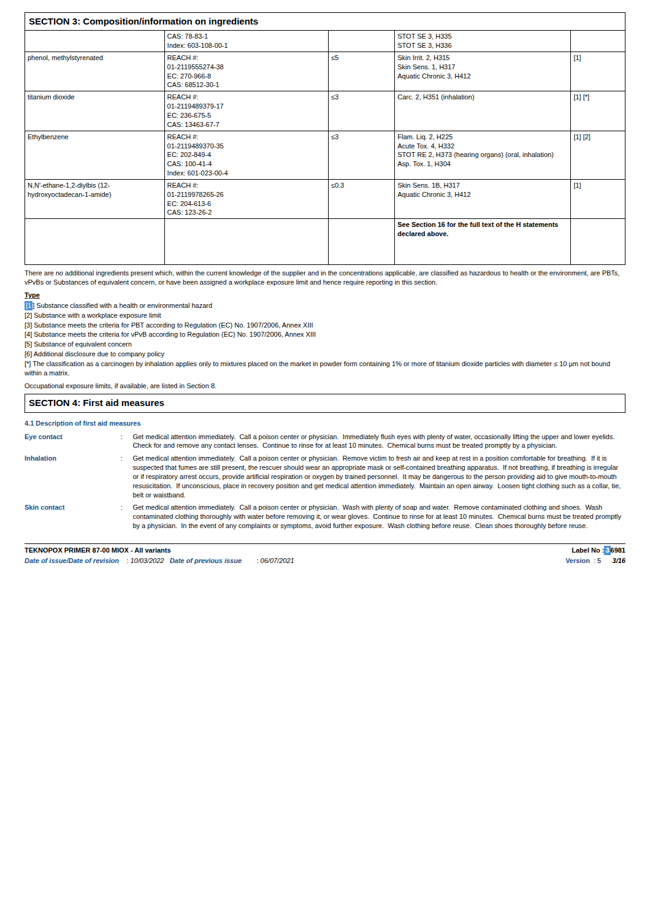SECTION 3: Composition/information on ingredients
| | CAS: 78-83-1 Index: 603-108-00-1 | | STOT SE 3, H335 STOT SE 3, H336 | |
| phenol, methylstyrenated | REACH #: 01-2119555274-38 EC: 270-966-8 CAS: 68512-30-1 | ≤5 | Skin Irrit. 2, H315 Skin Sens. 1, H317 Aquatic Chronic 3, H412 | [1] |
| titanium dioxide | REACH #: 01-2119489379-17 EC: 236-675-5 CAS: 13463-67-7 | ≤3 | Carc. 2, H351 (inhalation) | [1] [*] |
| Ethylbenzene | REACH #: 01-2119489370-35 EC: 202-849-4 CAS: 100-41-4 Index: 601-023-00-4 | ≤3 | Flam. Liq. 2, H225 Acute Tox. 4, H332 STOT RE 2, H373 (hearing organs) (oral, inhalation) Asp. Tox. 1, H304 | [1] [2] |
| N,N'-ethane-1,2-diylbis (12-hydroxyoctadecan-1-amide) | REACH #: 01-2119978265-26 EC: 204-613-6 CAS: 123-26-2 | ≤0.3 | Skin Sens. 1B, H317 Aquatic Chronic 3, H412 | [1] |
| | | | See Section 16 for the full text of the H statements declared above. | |
There are no additional ingredients present which, within the current knowledge of the supplier and in the concentrations applicable, are classified as hazardous to health or the environment, are PBTs, vPvBs or Substances of equivalent concern, or have been assigned a workplace exposure limit and hence require reporting in this section.
Type
[1] Substance classified with a health or environmental hazard
[2] Substance with a workplace exposure limit
[3] Substance meets the criteria for PBT according to Regulation (EC) No. 1907/2006, Annex XIII
[4] Substance meets the criteria for vPvB according to Regulation (EC) No. 1907/2006, Annex XIII
[5] Substance of equivalent concern
[6] Additional disclosure due to company policy
[*] The classification as a carcinogen by inhalation applies only to mixtures placed on the market in powder form containing 1% or more of titanium dioxide particles with diameter ≤ 10 µm not bound within a matrix.
Occupational exposure limits, if available, are listed in Section 8.
SECTION 4: First aid measures
4.1 Description of first aid measures
| Eye contact | : | Get medical attention immediately. Call a poison center or physician. Immediately flush eyes with plenty of water, occasionally lifting the upper and lower eyelids. Check for and remove any contact lenses. Continue to rinse for at least 10 minutes. Chemical burns must be treated promptly by a physician. |
| Inhalation | : | Get medical attention immediately. Call a poison center or physician. Remove victim to fresh air and keep at rest in a position comfortable for breathing. If it is suspected that fumes are still present, the rescuer should wear an appropriate mask or self-contained breathing apparatus. If not breathing, if breathing is irregular or if respiratory arrest occurs, provide artificial respiration or oxygen by trained personnel. It may be dangerous to the person providing aid to give mouth-to-mouth resuscitation. If unconscious, place in recovery position and get medical attention immediately. Maintain an open airway. Loosen tight clothing such as a collar, tie, belt or waistband. |
| Skin contact | : | Get medical attention immediately. Call a poison center or physician. Wash with plenty of soap and water. Remove contaminated clothing and shoes. Wash contaminated clothing thoroughly with water before removing it, or wear gloves. Continue to rinse for at least 10 minutes. Chemical burns must be treated promptly by a physician. In the event of any complaints or symptoms, avoid further exposure. Wash clothing before reuse. Clean shoes thoroughly before reuse. |
TEKNOPOX PRIMER 87-00 MIOX - All variants Label No :36981
Date of issue/Date of revision : 10/03/2022 Date of previous issue : 06/07/2021 Version : 5 3/16